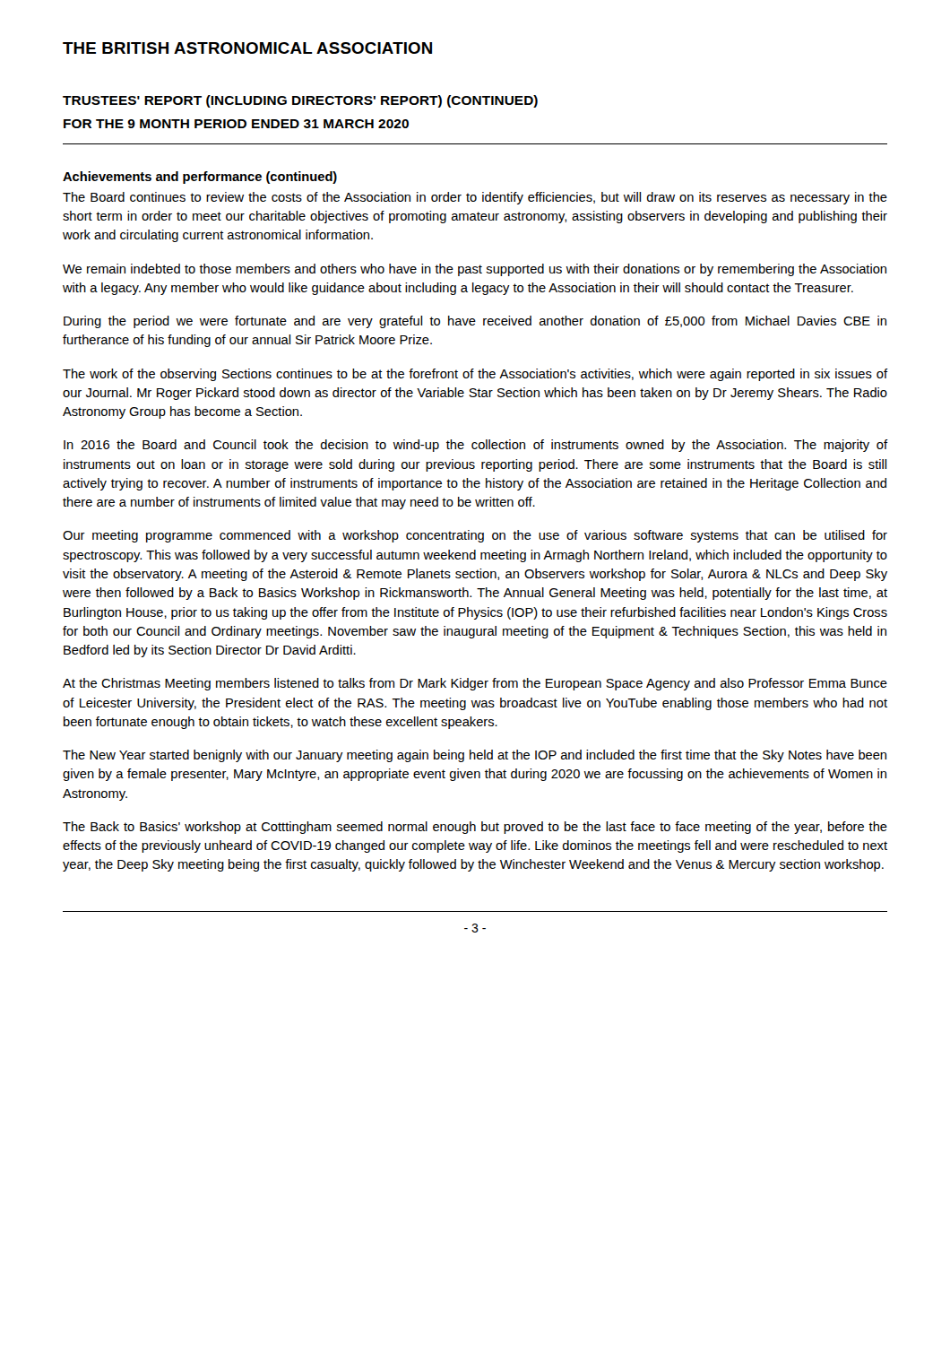THE BRITISH ASTRONOMICAL ASSOCIATION
TRUSTEES' REPORT (INCLUDING DIRECTORS' REPORT) (CONTINUED)
FOR THE 9 MONTH PERIOD ENDED 31 MARCH 2020
Achievements and performance (continued)
The Board continues to review the costs of the Association in order to identify efficiencies, but will draw on its reserves as necessary in the short term in order to meet our charitable objectives of promoting amateur astronomy, assisting observers in developing and publishing their work and circulating current astronomical information.
We remain indebted to those members and others who have in the past supported us with their donations or by remembering the Association with a legacy. Any member who would like guidance about including a legacy to the Association in their will should contact the Treasurer.
During the period we were fortunate and are very grateful to have received another donation of £5,000 from Michael Davies CBE in furtherance of his funding of our annual Sir Patrick Moore Prize.
The work of the observing Sections continues to be at the forefront of the Association's activities, which were again reported in six issues of our Journal. Mr Roger Pickard stood down as director of the Variable Star Section which has been taken on by Dr Jeremy Shears. The Radio Astronomy Group has become a Section.
In 2016 the Board and Council took the decision to wind-up the collection of instruments owned by the Association. The majority of instruments out on loan or in storage were sold during our previous reporting period. There are some instruments that the Board is still actively trying to recover. A number of instruments of importance to the history of the Association are retained in the Heritage Collection and there are a number of instruments of limited value that may need to be written off.
Our meeting programme commenced with a workshop concentrating on the use of various software systems that can be utilised for spectroscopy. This was followed by a very successful autumn weekend meeting in Armagh Northern Ireland, which included the opportunity to visit the observatory. A meeting of the Asteroid & Remote Planets section, an Observers workshop for Solar, Aurora & NLCs and Deep Sky were then followed by a Back to Basics Workshop in Rickmansworth. The Annual General Meeting was held, potentially for the last time, at Burlington House, prior to us taking up the offer from the Institute of Physics (IOP) to use their refurbished facilities near London's Kings Cross for both our Council and Ordinary meetings. November saw the inaugural meeting of the Equipment & Techniques Section, this was held in Bedford led by its Section Director Dr David Arditti.
At the Christmas Meeting members listened to talks from Dr Mark Kidger from the European Space Agency and also Professor Emma Bunce of Leicester University, the President elect of the RAS. The meeting was broadcast live on YouTube enabling those members who had not been fortunate enough to obtain tickets, to watch these excellent speakers.
The New Year started benignly with our January meeting again being held at the IOP and included the first time that the Sky Notes have been given by a female presenter, Mary McIntyre, an appropriate event given that during 2020 we are focussing on the achievements of Women in Astronomy.
The Back to Basics' workshop at Cotttingham seemed normal enough but proved to be the last face to face meeting of the year, before the effects of the previously unheard of COVID-19 changed our complete way of life. Like dominos the meetings fell and were rescheduled to next year, the Deep Sky meeting being the first casualty, quickly followed by the Winchester Weekend and the Venus & Mercury section workshop.
- 3 -